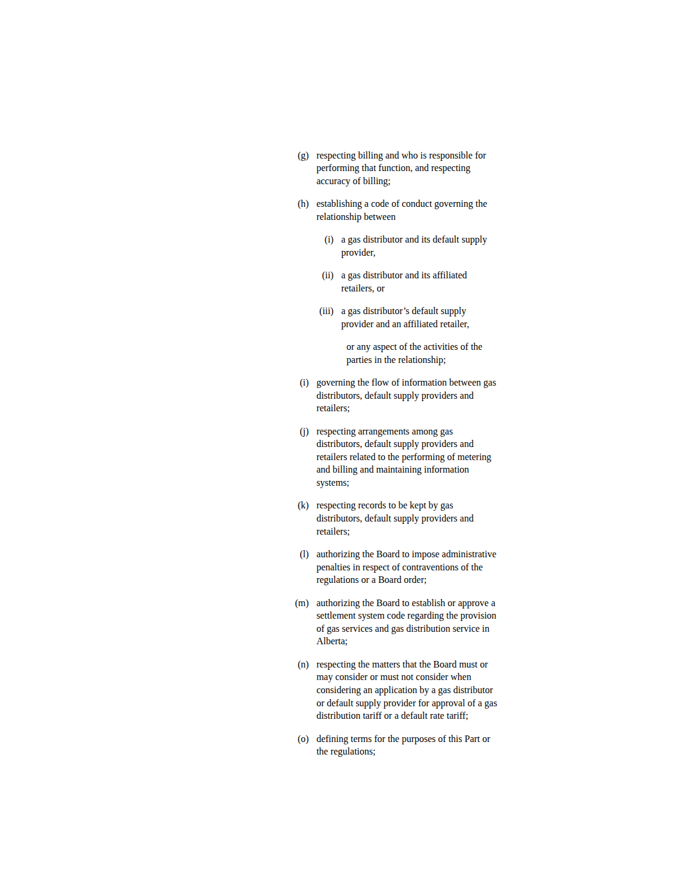(g) respecting billing and who is responsible for performing that function, and respecting accuracy of billing;
(h) establishing a code of conduct governing the relationship between
(i) a gas distributor and its default supply provider,
(ii) a gas distributor and its affiliated retailers, or
(iii) a gas distributor’s default supply provider and an affiliated retailer,
or any aspect of the activities of the parties in the relationship;
(i) governing the flow of information between gas distributors, default supply providers and retailers;
(j) respecting arrangements among gas distributors, default supply providers and retailers related to the performing of metering and billing and maintaining information systems;
(k) respecting records to be kept by gas distributors, default supply providers and retailers;
(l) authorizing the Board to impose administrative penalties in respect of contraventions of the regulations or a Board order;
(m) authorizing the Board to establish or approve a settlement system code regarding the provision of gas services and gas distribution service in Alberta;
(n) respecting the matters that the Board must or may consider or must not consider when considering an application by a gas distributor or default supply provider for approval of a gas distribution tariff or a default rate tariff;
(o) defining terms for the purposes of this Part or the regulations;